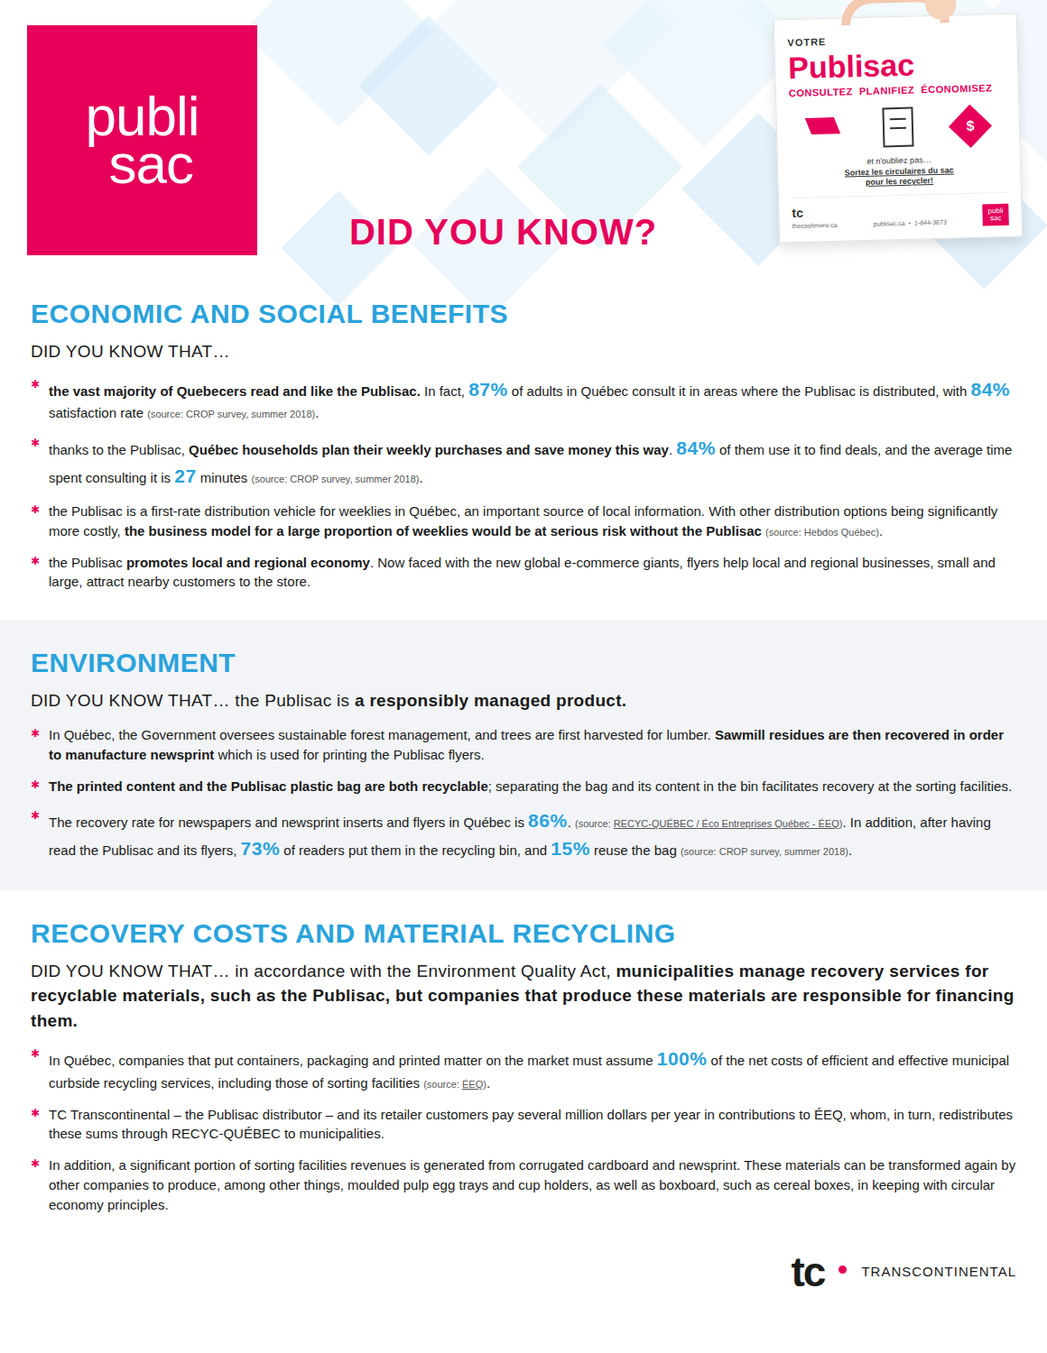publi sac
DID YOU KNOW?
VOTRE
Publisac
CONSULTEZ PLANIFIEZ ÉCONOMISEZ
et n'oubliez pas…
Sortez les circulaires du sac
pour les recycler!
tc
thecashmere.ca
publisac.ca • 1-844-3673
publi
sac
ECONOMIC AND SOCIAL BENEFITS
DID YOU KNOW THAT…
the vast majority of Quebecers read and like the Publisac. In fact, 87% of adults in Québec consult it in areas where the Publisac is distributed, with 84% satisfaction rate (source: CROP survey, summer 2018).
thanks to the Publisac, Québec households plan their weekly purchases and save money this way. 84% of them use it to find deals, and the average time spent consulting it is 27 minutes (source: CROP survey, summer 2018).
the Publisac is a first-rate distribution vehicle for weeklies in Québec, an important source of local information. With other distribution options being significantly more costly, the business model for a large proportion of weeklies would be at serious risk without the Publisac (source: Hebdos Québec).
the Publisac promotes local and regional economy. Now faced with the new global e-commerce giants, flyers help local and regional businesses, small and large, attract nearby customers to the store.
ENVIRONMENT
DID YOU KNOW THAT… the Publisac is a responsibly managed product.
In Québec, the Government oversees sustainable forest management, and trees are first harvested for lumber. Sawmill residues are then recovered in order to manufacture newsprint which is used for printing the Publisac flyers.
The printed content and the Publisac plastic bag are both recyclable; separating the bag and its content in the bin facilitates recovery at the sorting facilities.
The recovery rate for newspapers and newsprint inserts and flyers in Québec is 86%. (source: RECYC-QUÉBEC / Éco Entreprises Québec - ÉEQ). In addition, after having read the Publisac and its flyers, 73% of readers put them in the recycling bin, and 15% reuse the bag (source: CROP survey, summer 2018).
RECOVERY COSTS AND MATERIAL RECYCLING
DID YOU KNOW THAT… in accordance with the Environment Quality Act, municipalities manage recovery services for recyclable materials, such as the Publisac, but companies that produce these materials are responsible for financing them.
In Québec, companies that put containers, packaging and printed matter on the market must assume 100% of the net costs of efficient and effective municipal curbside recycling services, including those of sorting facilities (source: ÉEQ).
TC Transcontinental – the Publisac distributor – and its retailer customers pay several million dollars per year in contributions to ÉEQ, whom, in turn, redistributes these sums through RECYC-QUÉBEC to municipalities.
In addition, a significant portion of sorting facilities revenues is generated from corrugated cardboard and newsprint. These materials can be transformed again by other companies to produce, among other things, moulded pulp egg trays and cup holders, as well as boxboard, such as cereal boxes, in keeping with circular economy principles.
tc TRANSCONTINENTAL